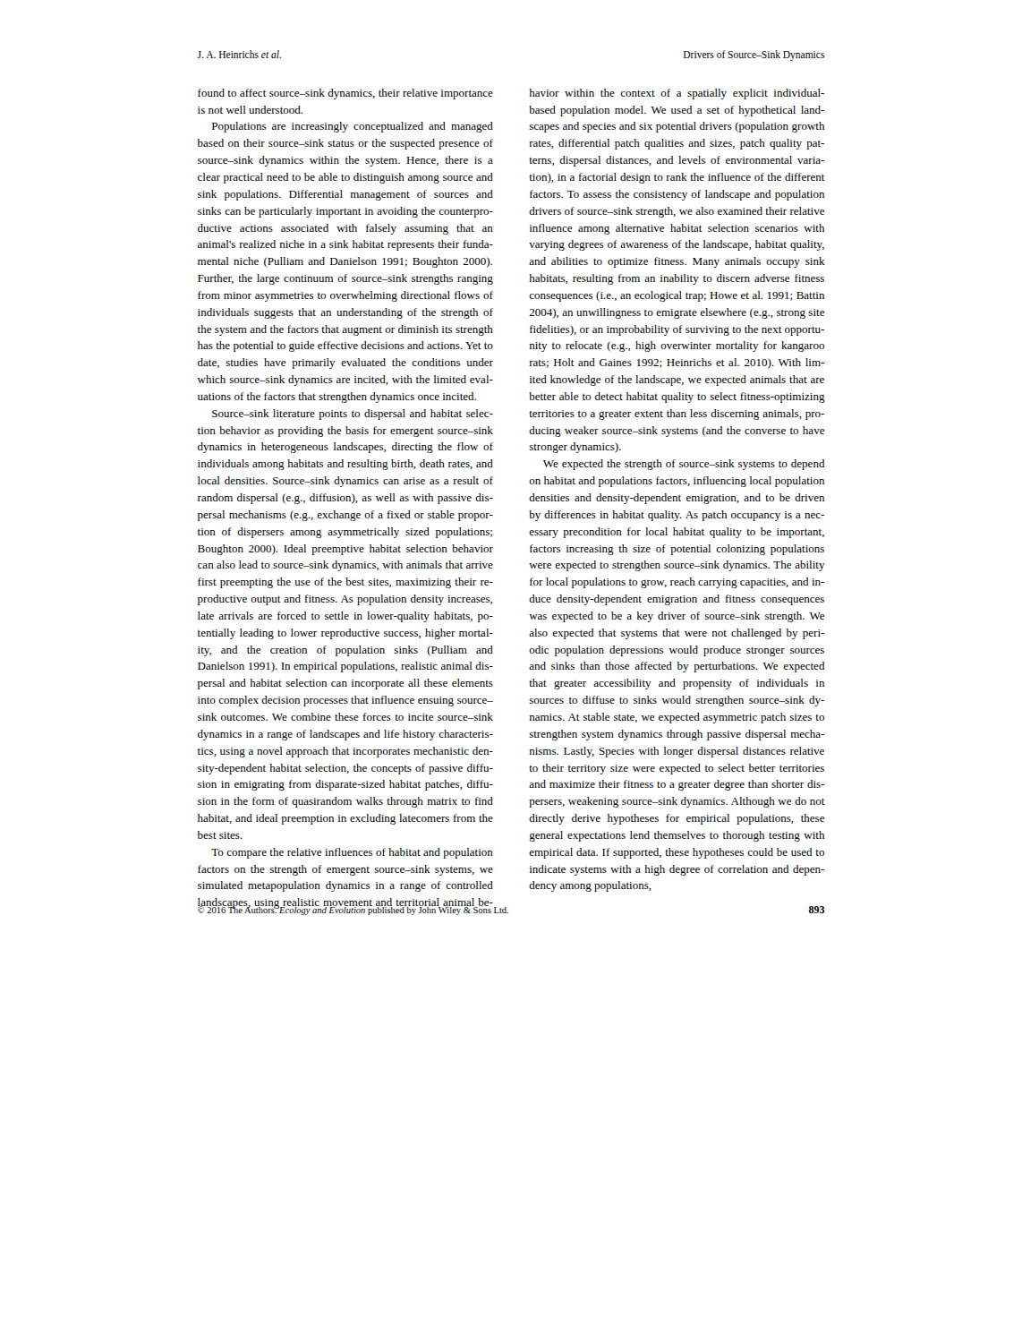J. A. Heinrichs et al.
Drivers of Source–Sink Dynamics
found to affect source–sink dynamics, their relative importance is not well understood.
Populations are increasingly conceptualized and managed based on their source–sink status or the suspected presence of source–sink dynamics within the system. Hence, there is a clear practical need to be able to distinguish among source and sink populations. Differential management of sources and sinks can be particularly important in avoiding the counterproductive actions associated with falsely assuming that an animal's realized niche in a sink habitat represents their fundamental niche (Pulliam and Danielson 1991; Boughton 2000). Further, the large continuum of source–sink strengths ranging from minor asymmetries to overwhelming directional flows of individuals suggests that an understanding of the strength of the system and the factors that augment or diminish its strength has the potential to guide effective decisions and actions. Yet to date, studies have primarily evaluated the conditions under which source–sink dynamics are incited, with the limited evaluations of the factors that strengthen dynamics once incited.
Source–sink literature points to dispersal and habitat selection behavior as providing the basis for emergent source–sink dynamics in heterogeneous landscapes, directing the flow of individuals among habitats and resulting birth, death rates, and local densities. Source–sink dynamics can arise as a result of random dispersal (e.g., diffusion), as well as with passive dispersal mechanisms (e.g., exchange of a fixed or stable proportion of dispersers among asymmetrically sized populations; Boughton 2000). Ideal preemptive habitat selection behavior can also lead to source–sink dynamics, with animals that arrive first preempting the use of the best sites, maximizing their reproductive output and fitness. As population density increases, late arrivals are forced to settle in lower-quality habitats, potentially leading to lower reproductive success, higher mortality, and the creation of population sinks (Pulliam and Danielson 1991). In empirical populations, realistic animal dispersal and habitat selection can incorporate all these elements into complex decision processes that influence ensuing source–sink outcomes. We combine these forces to incite source–sink dynamics in a range of landscapes and life history characteristics, using a novel approach that incorporates mechanistic density-dependent habitat selection, the concepts of passive diffusion in emigrating from disparate-sized habitat patches, diffusion in the form of quasirandom walks through matrix to find habitat, and ideal preemption in excluding latecomers from the best sites.
To compare the relative influences of habitat and population factors on the strength of emergent source–sink systems, we simulated metapopulation dynamics in a range of controlled landscapes, using realistic movement and territorial animal behavior within the context of a spatially explicit individual-based population model. We used a set of hypothetical landscapes and species and six potential drivers (population growth rates, differential patch qualities and sizes, patch quality patterns, dispersal distances, and levels of environmental variation), in a factorial design to rank the influence of the different factors. To assess the consistency of landscape and population drivers of source–sink strength, we also examined their relative influence among alternative habitat selection scenarios with varying degrees of awareness of the landscape, habitat quality, and abilities to optimize fitness. Many animals occupy sink habitats, resulting from an inability to discern adverse fitness consequences (i.e., an ecological trap; Howe et al. 1991; Battin 2004), an unwillingness to emigrate elsewhere (e.g., strong site fidelities), or an improbability of surviving to the next opportunity to relocate (e.g., high overwinter mortality for kangaroo rats; Holt and Gaines 1992; Heinrichs et al. 2010). With limited knowledge of the landscape, we expected animals that are better able to detect habitat quality to select fitness-optimizing territories to a greater extent than less discerning animals, producing weaker source–sink systems (and the converse to have stronger dynamics).
We expected the strength of source–sink systems to depend on habitat and populations factors, influencing local population densities and density-dependent emigration, and to be driven by differences in habitat quality. As patch occupancy is a necessary precondition for local habitat quality to be important, factors increasing th size of potential colonizing populations were expected to strengthen source–sink dynamics. The ability for local populations to grow, reach carrying capacities, and induce density-dependent emigration and fitness consequences was expected to be a key driver of source–sink strength. We also expected that systems that were not challenged by periodic population depressions would produce stronger sources and sinks than those affected by perturbations. We expected that greater accessibility and propensity of individuals in sources to diffuse to sinks would strengthen source–sink dynamics. At stable state, we expected asymmetric patch sizes to strengthen system dynamics through passive dispersal mechanisms. Lastly, Species with longer dispersal distances relative to their territory size were expected to select better territories and maximize their fitness to a greater degree than shorter dispersers, weakening source–sink dynamics. Although we do not directly derive hypotheses for empirical populations, these general expectations lend themselves to thorough testing with empirical data. If supported, these hypotheses could be used to indicate systems with a high degree of correlation and dependency among populations,
© 2016 The Authors. Ecology and Evolution published by John Wiley & Sons Ltd.
893